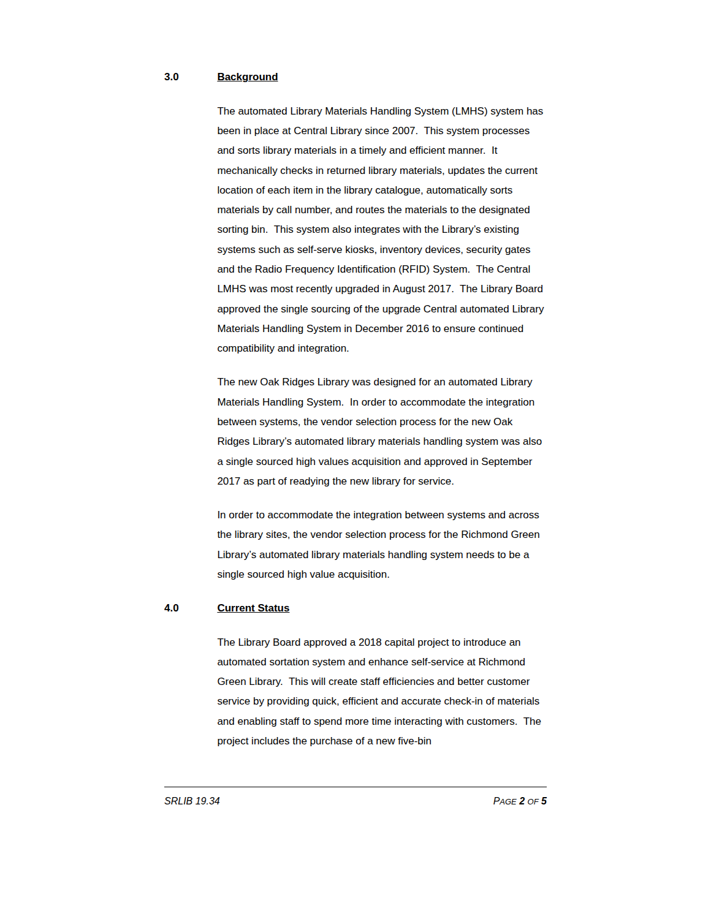3.0
Background
The automated Library Materials Handling System (LMHS) system has been in place at Central Library since 2007. This system processes and sorts library materials in a timely and efficient manner. It mechanically checks in returned library materials, updates the current location of each item in the library catalogue, automatically sorts materials by call number, and routes the materials to the designated sorting bin. This system also integrates with the Library’s existing systems such as self-serve kiosks, inventory devices, security gates and the Radio Frequency Identification (RFID) System. The Central LMHS was most recently upgraded in August 2017. The Library Board approved the single sourcing of the upgrade Central automated Library Materials Handling System in December 2016 to ensure continued compatibility and integration.
The new Oak Ridges Library was designed for an automated Library Materials Handling System. In order to accommodate the integration between systems, the vendor selection process for the new Oak Ridges Library’s automated library materials handling system was also a single sourced high values acquisition and approved in September 2017 as part of readying the new library for service.
In order to accommodate the integration between systems and across the library sites, the vendor selection process for the Richmond Green Library’s automated library materials handling system needs to be a single sourced high value acquisition.
4.0
Current Status
The Library Board approved a 2018 capital project to introduce an automated sortation system and enhance self-service at Richmond Green Library. This will create staff efficiencies and better customer service by providing quick, efficient and accurate check-in of materials and enabling staff to spend more time interacting with customers. The project includes the purchase of a new five-bin
SRLIB 19.34
PAGE 2 OF 5